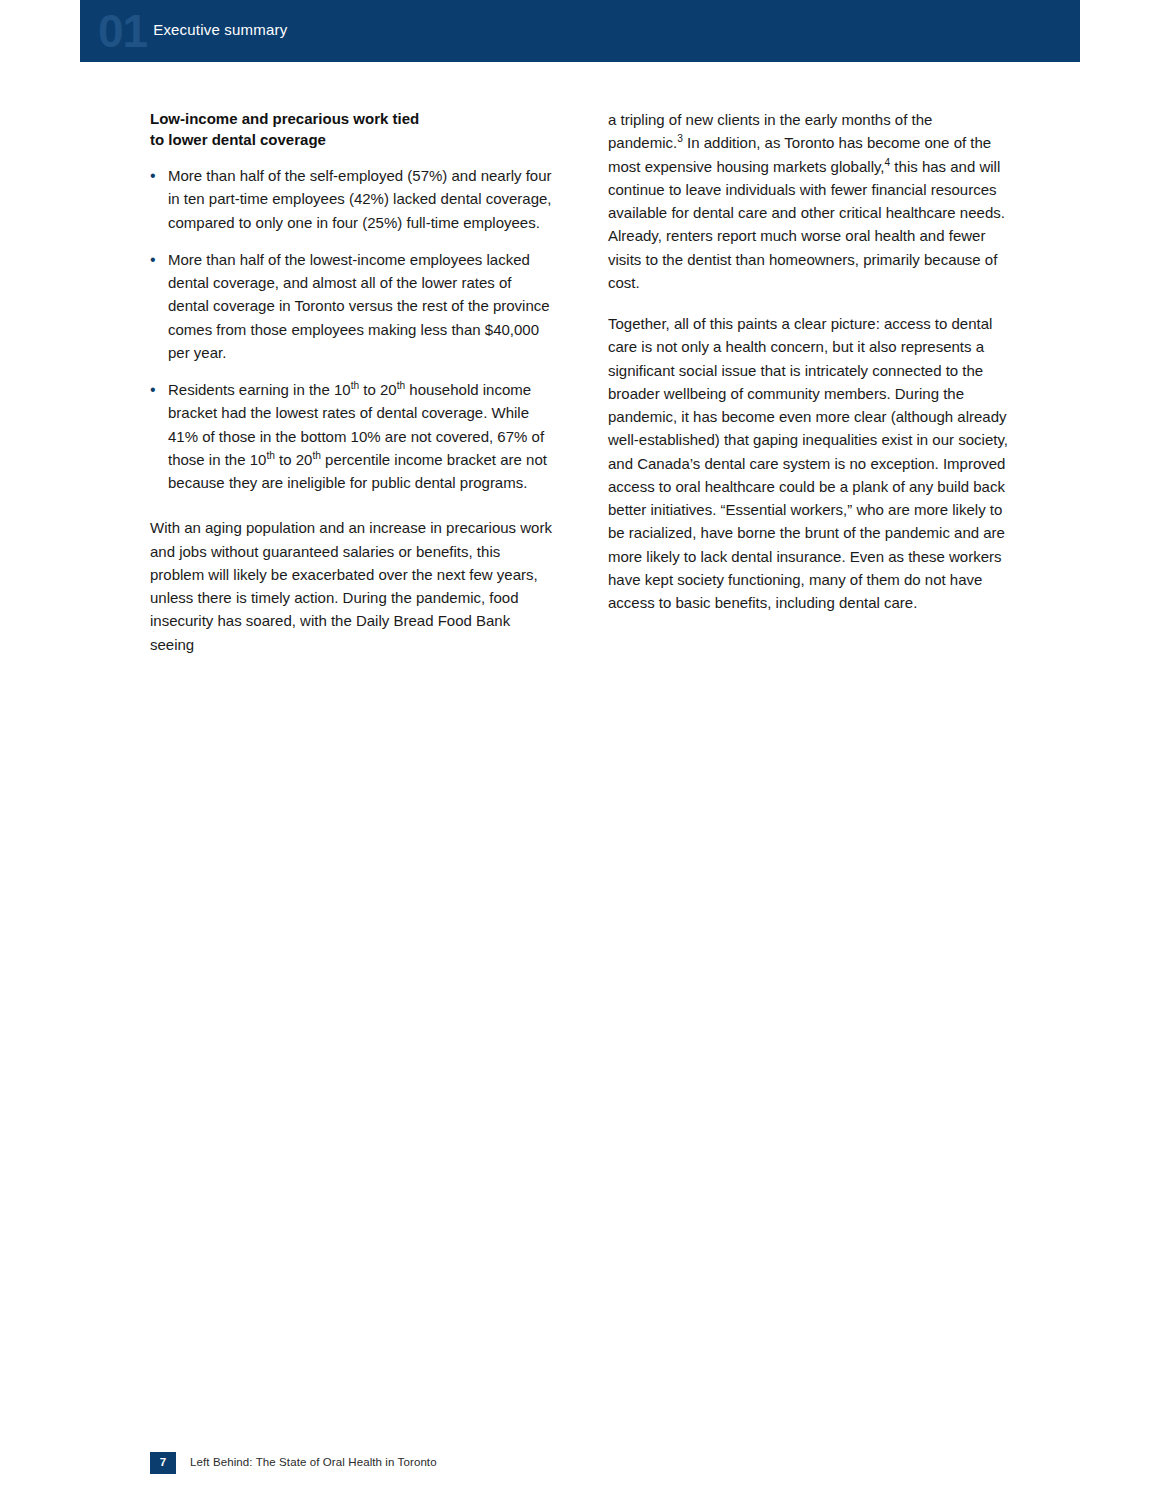01 Executive summary
Low-income and precarious work tied
to lower dental coverage
More than half of the self-employed (57%) and nearly four in ten part-time employees (42%) lacked dental coverage, compared to only one in four (25%) full-time employees.
More than half of the lowest-income employees lacked dental coverage, and almost all of the lower rates of dental coverage in Toronto versus the rest of the province comes from those employees making less than $40,000 per year.
Residents earning in the 10th to 20th household income bracket had the lowest rates of dental coverage. While 41% of those in the bottom 10% are not covered, 67% of those in the 10th to 20th percentile income bracket are not because they are ineligible for public dental programs.
With an aging population and an increase in precarious work and jobs without guaranteed salaries or benefits, this problem will likely be exacerbated over the next few years, unless there is timely action. During the pandemic, food insecurity has soared, with the Daily Bread Food Bank seeing
a tripling of new clients in the early months of the pandemic.3 In addition, as Toronto has become one of the most expensive housing markets globally,4 this has and will continue to leave individuals with fewer financial resources available for dental care and other critical healthcare needs. Already, renters report much worse oral health and fewer visits to the dentist than homeowners, primarily because of cost.
Together, all of this paints a clear picture: access to dental care is not only a health concern, but it also represents a significant social issue that is intricately connected to the broader wellbeing of community members. During the pandemic, it has become even more clear (although already well-established) that gaping inequalities exist in our society, and Canada’s dental care system is no exception. Improved access to oral healthcare could be a plank of any build back better initiatives. “Essential workers,” who are more likely to be racialized, have borne the brunt of the pandemic and are more likely to lack dental insurance. Even as these workers have kept society functioning, many of them do not have access to basic benefits, including dental care.
7 Left Behind: The State of Oral Health in Toronto